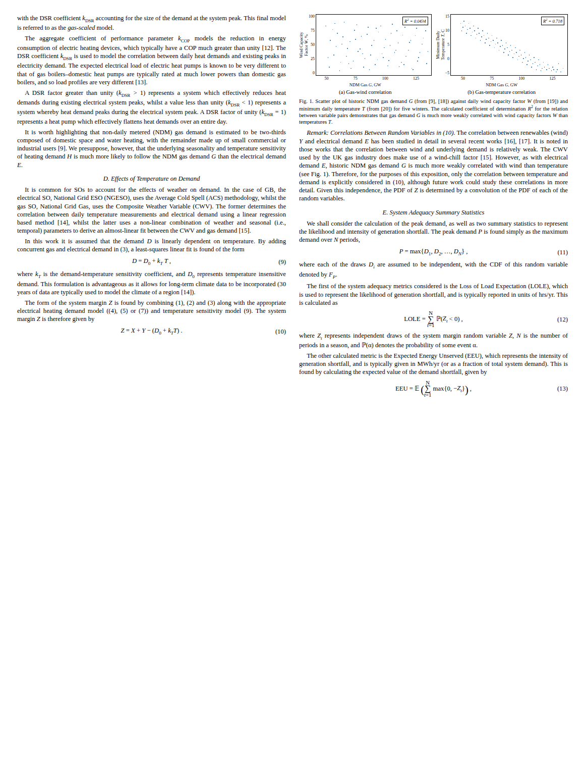with the DSR coefficient kDSR accounting for the size of the demand at the system peak. This final model is referred to as the gas-scaled model.
The aggregate coefficient of performance parameter kCOP models the reduction in energy consumption of electric heating devices, which typically have a COP much greater than unity [12]. The DSR coefficient kDSR is used to model the correlation between daily heat demands and existing peaks in electricity demand. The expected electrical load of electric heat pumps is known to be very different to that of gas boilers–domestic heat pumps are typically rated at much lower powers than domestic gas boilers, and so load profiles are very different [13].
A DSR factor greater than unity (kDSR > 1) represents a system which effectively reduces heat demands during existing electrical system peaks, whilst a value less than unity (kDSR < 1) represents a system whereby heat demand peaks during the electrical system peak. A DSR factor of unity (kDSR = 1) represents a heat pump which effectively flattens heat demands over an entire day.
It is worth highlighting that non-daily metered (NDM) gas demand is estimated to be two-thirds composed of domestic space and water heating, with the remainder made up of small commercial or industrial users [9]. We presuppose, however, that the underlying seasonality and temperature sensitivity of heating demand H is much more likely to follow the NDM gas demand G than the electrical demand E.
D. Effects of Temperature on Demand
It is common for SOs to account for the effects of weather on demand. In the case of GB, the electrical SO, National Grid ESO (NGESO), uses the Average Cold Spell (ACS) methodology, whilst the gas SO, National Grid Gas, uses the Composite Weather Variable (CWV). The former determines the correlation between daily temperature measurements and electrical demand using a linear regression based method [14], whilst the latter uses a non-linear combination of weather and seasonal (i.e., temporal) parameters to derive an almost-linear fit between the CWV and gas demand [15].
In this work it is assumed that the demand D is linearly dependent on temperature. By adding concurrent gas and electrical demand in (3), a least-squares linear fit is found of the form
D = D0 + kT T ,(9)
where kT is the demand-temperature sensitivity coefficient, and D0 represents temperature insensitive demand. This formulation is advantageous as it allows for long-term climate data to be incorporated (30 years of data are typically used to model the climate of a region [14]).
The form of the system margin Z is found by combining (1), (2) and (3) along with the appropriate electrical heating demand model ((4), (5) or (7)) and temperature sensitivity model (9). The system margin Z is therefore given by
Z = X + Y − (D0 + kT T) .(10)
Wind Capacity
Factor W, %
1007550250
R2 = 0.0434
5075100125
NDM Gas G, GW
(a) Gas-wind correlation
Minimum Daily
Temperature T, C
151050−5
R2 = 0.718
5075100125
NDM Gas G, GW
(b) Gas-temperature correlation
Fig. 1. Scatter plot of historic NDM gas demand G (from [9], [18]) against daily wind capacity factor W (from [19]) and minimum daily temperature T (from [20]) for five winters. The calculated coefficient of determination R2 for the relation between variable pairs demonstrates that gas demand G is much more weakly correlated with wind capacity factors W than temperatures T.
Remark: Correlations Between Random Variables in (10). The correlation between renewables (wind) Y and electrical demand E has been studied in detail in several recent works [16], [17]. It is noted in those works that the correlation between wind and underlying demand is relatively weak. The CWV used by the UK gas industry does make use of a wind-chill factor [15]. However, as with electrical demand E, historic NDM gas demand G is much more weakly correlated with wind than temperature (see Fig. 1). Therefore, for the purposes of this exposition, only the correlation between temperature and demand is explicitly considered in (10), although future work could study these correlations in more detail. Given this independence, the PDF of Z is determined by a convolution of the PDF of each of the random variables.
E. System Adequacy Summary Statistics
We shall consider the calculation of the peak demand, as well as two summary statistics to represent the likelihood and intensity of generation shortfall. The peak demand P is found simply as the maximum demand over N periods,
P = max{D1, D2, …, DN} ,(11)
where each of the draws Di are assumed to be independent, with the CDF of this random variable denoted by FP.
The first of the system adequacy metrics considered is the Loss of Load Expectation (LOLE), which is used to represent the likelihood of generation shortfall, and is typically reported in units of hrs/yr. This is calculated as
LOLE = N∑t=1 ℙ(Zt < 0) ,(12)
where Zt represents independent draws of the system margin random variable Z, N is the number of periods in a season, and ℙ(α) denotes the probability of some event α.
The other calculated metric is the Expected Energy Unserved (EEU), which represents the intensity of generation shortfall, and is typically given in MWh/yr (or as a fraction of total system demand). This is found by calculating the expected value of the demand shortfall, given by
EEU = 𝔼 (N∑t=1 max{0, −Zt}) ,(13)